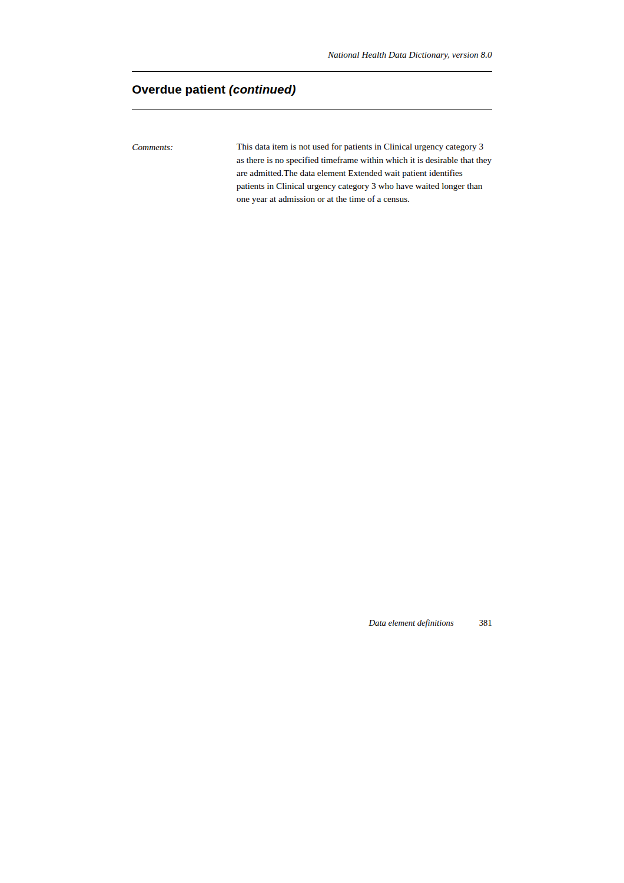National Health Data Dictionary, version 8.0
Overdue patient (continued)
Comments:
This data item is not used for patients in Clinical urgency category 3 as there is no specified timeframe within which it is desirable that they are admitted.The data element Extended wait patient identifies patients in Clinical urgency category 3 who have waited longer than one year at admission or at the time of a census.
Data element definitions 381